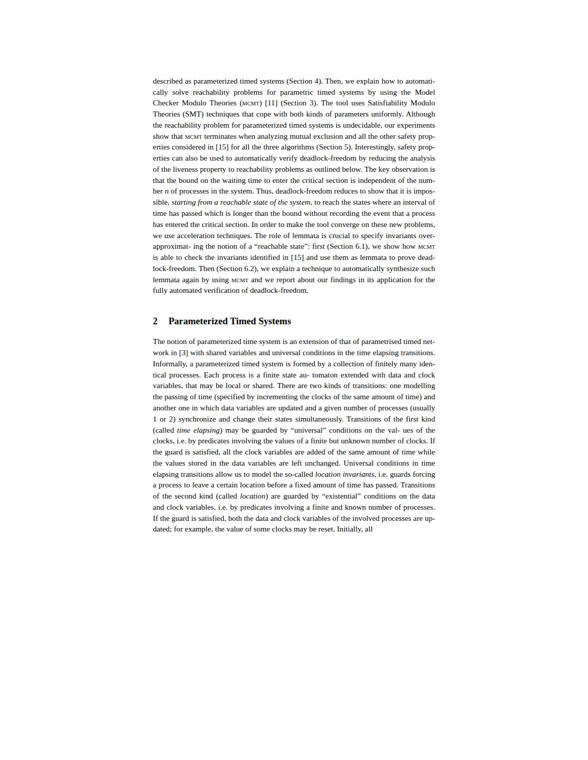described as parameterized timed systems (Section 4). Then, we explain how to automatically solve reachability problems for parametric timed systems by using the Model Checker Modulo Theories (mcmt) [11] (Section 3). The tool uses Satisfiability Modulo Theories (SMT) techniques that cope with both kinds of parameters uniformly. Although the reachability problem for parameterized timed systems is undecidable, our experiments show that mcmt terminates when analyzing mutual exclusion and all the other safety properties considered in [15] for all the three algorithms (Section 5). Interestingly, safety properties can also be used to automatically verify deadlock-freedom by reducing the analysis of the liveness property to reachability problems as outlined below. The key observation is that the bound on the waiting time to enter the critical section is independent of the number n of processes in the system. Thus, deadlock-freedom reduces to show that it is impossible, starting from a reachable state of the system, to reach the states where an interval of time has passed which is longer than the bound without recording the event that a process has entered the critical section. In order to make the tool converge on these new problems, we use acceleration techniques. The role of lemmata is crucial to specify invariants overapproximat- ing the notion of a “reachable state”: first (Section 6.1), we show how mcmt is able to check the invariants identified in [15] and use them as lemmata to prove deadlock-freedom. Then (Section 6.2), we explain a technique to automatically synthesize such lemmata again by using mcmt and we report about our findings in its application for the fully automated verification of deadlock-freedom.
2 Parameterized Timed Systems
The notion of parameterized time system is an extension of that of parametrised timed network in [3] with shared variables and universal conditions in the time elapsing transitions. Informally, a parameterized timed system is formed by a collection of finitely many identical processes. Each process is a finite state au- tomaton extended with data and clock variables, that may be local or shared. There are two kinds of transitions: one modelling the passing of time (specified by incrementing the clocks of the same amount of time) and another one in which data variables are updated and a given number of processes (usually 1 or 2) synchronize and change their states simultaneously. Transitions of the first kind (called time elapsing) may be guarded by “universal” conditions on the val- ues of the clocks, i.e. by predicates involving the values of a finite but unknown number of clocks. If the guard is satisfied, all the clock variables are added of the same amount of time while the values stored in the data variables are left unchanged. Universal conditions in time elapsing transitions allow us to model the so-called location invariants, i.e. guards forcing a process to leave a certain location before a fixed amount of time has passed. Transitions of the second kind (called location) are guarded by “existential” conditions on the data and clock variables, i.e. by predicates involving a finite and known number of processes. If the guard is satisfied, both the data and clock variables of the involved processes are updated; for example, the value of some clocks may be reset. Initially, all